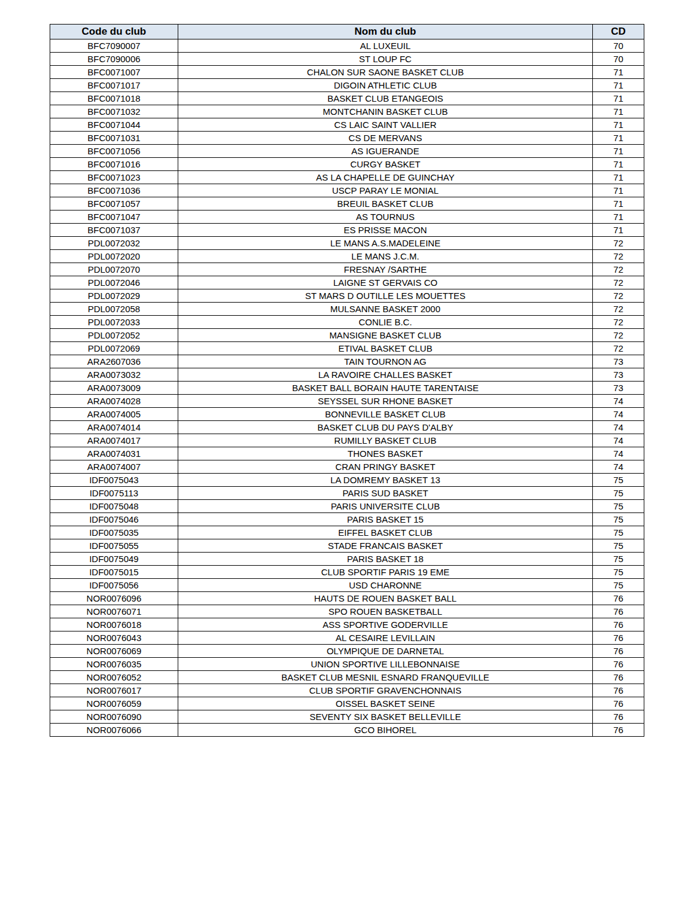| Code du club | Nom du club | CD |
| --- | --- | --- |
| BFC7090007 | AL LUXEUIL | 70 |
| BFC7090006 | ST LOUP FC | 70 |
| BFC0071007 | CHALON SUR SAONE BASKET CLUB | 71 |
| BFC0071017 | DIGOIN ATHLETIC CLUB | 71 |
| BFC0071018 | BASKET CLUB ETANGEOIS | 71 |
| BFC0071032 | MONTCHANIN BASKET CLUB | 71 |
| BFC0071044 | CS LAIC SAINT VALLIER | 71 |
| BFC0071031 | CS DE MERVANS | 71 |
| BFC0071056 | AS IGUERANDE | 71 |
| BFC0071016 | CURGY BASKET | 71 |
| BFC0071023 | AS LA CHAPELLE DE GUINCHAY | 71 |
| BFC0071036 | USCP PARAY LE MONIAL | 71 |
| BFC0071057 | BREUIL BASKET CLUB | 71 |
| BFC0071047 | AS TOURNUS | 71 |
| BFC0071037 | ES PRISSE MACON | 71 |
| PDL0072032 | LE MANS A.S.MADELEINE | 72 |
| PDL0072020 | LE MANS J.C.M. | 72 |
| PDL0072070 | FRESNAY /SARTHE | 72 |
| PDL0072046 | LAIGNE ST GERVAIS CO | 72 |
| PDL0072029 | ST MARS D OUTILLE LES MOUETTES | 72 |
| PDL0072058 | MULSANNE BASKET 2000 | 72 |
| PDL0072033 | CONLIE B.C. | 72 |
| PDL0072052 | MANSIGNE BASKET CLUB | 72 |
| PDL0072069 | ETIVAL BASKET CLUB | 72 |
| ARA2607036 | TAIN TOURNON AG | 73 |
| ARA0073032 | LA RAVOIRE CHALLES BASKET | 73 |
| ARA0073009 | BASKET BALL BORAIN HAUTE TARENTAISE | 73 |
| ARA0074028 | SEYSSEL SUR RHONE BASKET | 74 |
| ARA0074005 | BONNEVILLE BASKET CLUB | 74 |
| ARA0074014 | BASKET CLUB DU PAYS D'ALBY | 74 |
| ARA0074017 | RUMILLY BASKET CLUB | 74 |
| ARA0074031 | THONES BASKET | 74 |
| ARA0074007 | CRAN PRINGY BASKET | 74 |
| IDF0075043 | LA DOMREMY BASKET 13 | 75 |
| IDF0075113 | PARIS SUD BASKET | 75 |
| IDF0075048 | PARIS UNIVERSITE CLUB | 75 |
| IDF0075046 | PARIS BASKET 15 | 75 |
| IDF0075035 | EIFFEL BASKET CLUB | 75 |
| IDF0075055 | STADE FRANCAIS BASKET | 75 |
| IDF0075049 | PARIS BASKET 18 | 75 |
| IDF0075015 | CLUB SPORTIF PARIS 19 EME | 75 |
| IDF0075056 | USD CHARONNE | 75 |
| NOR0076096 | HAUTS DE ROUEN BASKET BALL | 76 |
| NOR0076071 | SPO ROUEN BASKETBALL | 76 |
| NOR0076018 | ASS SPORTIVE GODERVILLE | 76 |
| NOR0076043 | AL CESAIRE LEVILLAIN | 76 |
| NOR0076069 | OLYMPIQUE DE DARNETAL | 76 |
| NOR0076035 | UNION SPORTIVE LILLEBONNAISE | 76 |
| NOR0076052 | BASKET CLUB MESNIL ESNARD FRANQUEVILLE | 76 |
| NOR0076017 | CLUB SPORTIF GRAVENCHONNAIS | 76 |
| NOR0076059 | OISSEL BASKET SEINE | 76 |
| NOR0076090 | SEVENTY SIX BASKET BELLEVILLE | 76 |
| NOR0076066 | GCO BIHOREL | 76 |